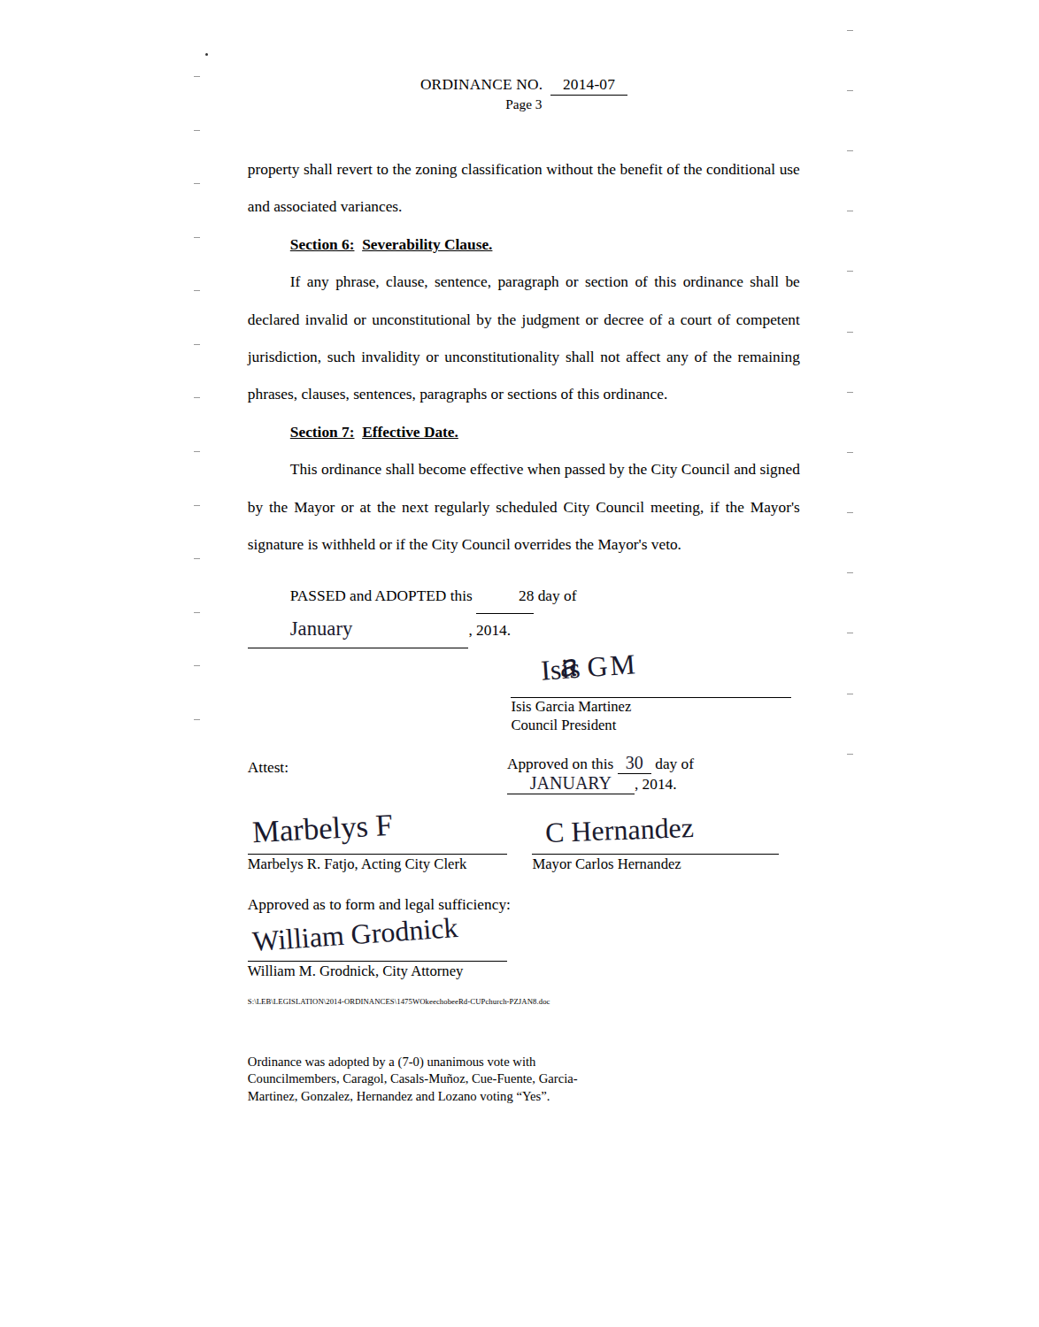ORDINANCE NO. 2014-07
Page 3
property shall revert to the zoning classification without the benefit of the conditional use and associated variances.
Section 6: Severability Clause.
If any phrase, clause, sentence, paragraph or section of this ordinance shall be declared invalid or unconstitutional by the judgment or decree of a court of competent jurisdiction, such invalidity or unconstitutionality shall not affect any of the remaining phrases, clauses, sentences, paragraphs or sections of this ordinance.
Section 7: Effective Date.
This ordinance shall become effective when passed by the City Council and signed by the Mayor or at the next regularly scheduled City Council meeting, if the Mayor's signature is withheld or if the City Council overrides the Mayor's veto.
PASSED and ADOPTED this 28 day of January, 2014.
 𝑎 
Isis G M
Isis Garcia Martinez
Council President
Attest:
Approved on this 30 day of JANUARY, 2014.
Marbelys F
Marbelys R. Fatjo, Acting City Clerk
C Hernandez
Mayor Carlos Hernandez
Approved as to form and legal sufficiency:
William Grodnick
William M. Grodnick, City Attorney
S:\LEB\LEGISLATION\2014-ORDINANCES\1475WOkeechobeeRd-CUPchurch-PZJAN8.doc
Ordinance was adopted by a (7-0) unanimous vote with Councilmembers, Caragol, Casals-Muñoz, Cue-Fuente, Garcia-Martinez, Gonzalez, Hernandez and Lozano voting “Yes”.